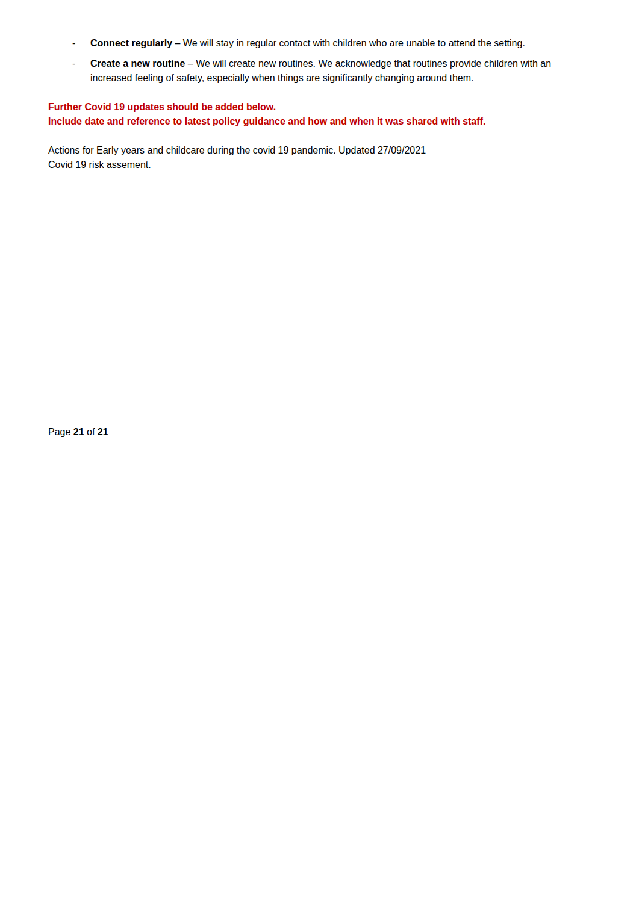Connect regularly – We will stay in regular contact with children who are unable to attend the setting.
Create a new routine – We will create new routines. We acknowledge that routines provide children with an increased feeling of safety, especially when things are significantly changing around them.
Further Covid 19 updates should be added below.
Include date and reference to latest policy guidance and how and when it was shared with staff.
Actions for Early years and childcare during the covid 19 pandemic. Updated 27/09/2021
Covid 19 risk assement.
Page 21 of 21